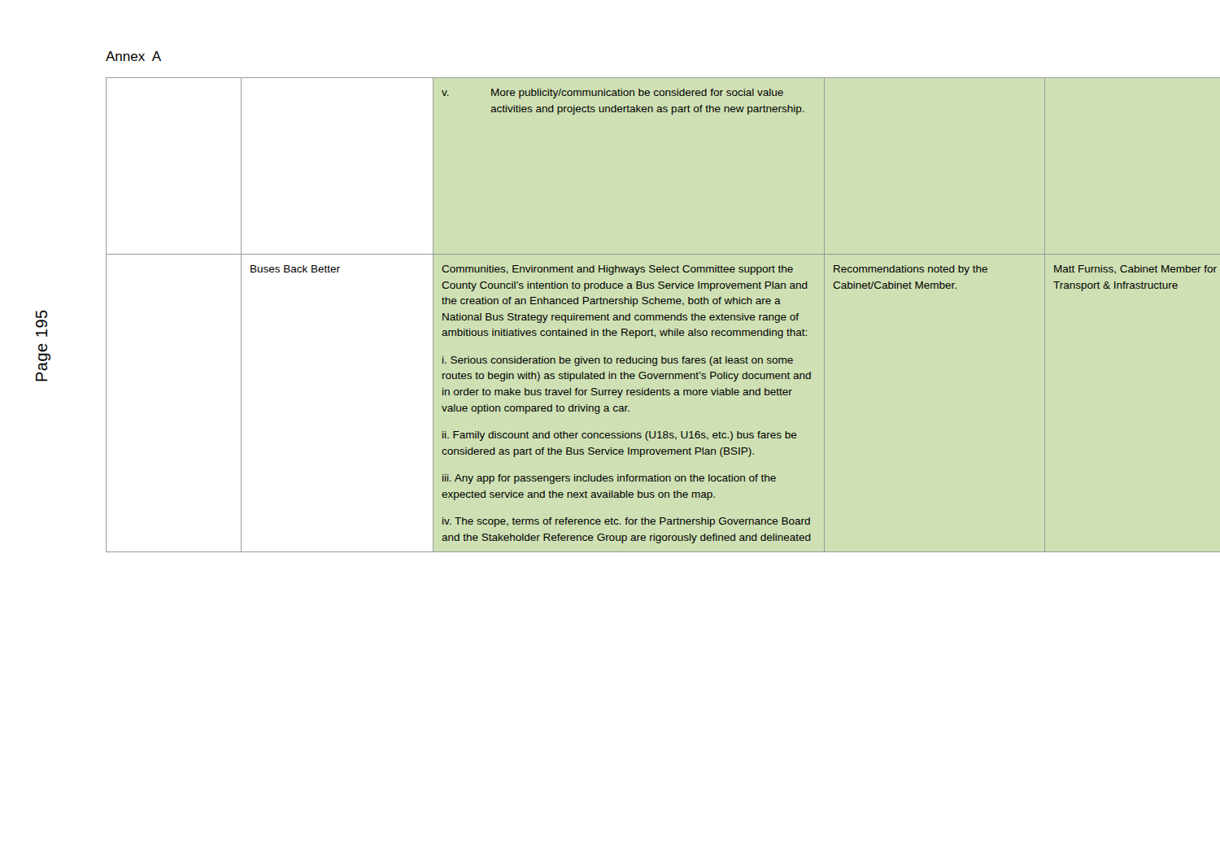Annex A
Page 195
| | | v. More publicity/communication be considered for social value activities and projects undertaken as part of the new partnership. | | |
| | Buses Back Better | Communities, Environment and Highways Select Committee support the County Council’s intention to produce a Bus Service Improvement Plan and the creation of an Enhanced Partnership Scheme, both of which are a National Bus Strategy requirement and commends the extensive range of ambitious initiatives contained in the Report, while also recommending that: i. Serious consideration be given to reducing bus fares (at least on some routes to begin with) as stipulated in the Government’s Policy document and in order to make bus travel for Surrey residents a more viable and better value option compared to driving a car. ii. Family discount and other concessions (U18s, U16s, etc.) bus fares be considered as part of the Bus Service Improvement Plan (BSIP). iii. Any app for passengers includes information on the location of the expected service and the next available bus on the map. iv. The scope, terms of reference etc. for the Partnership Governance Board and the Stakeholder Reference Group are rigorously defined and delineated | Recommendations noted by the Cabinet/Cabinet Member. | Matt Furniss, Cabinet Member for Transport & Infrastructure |